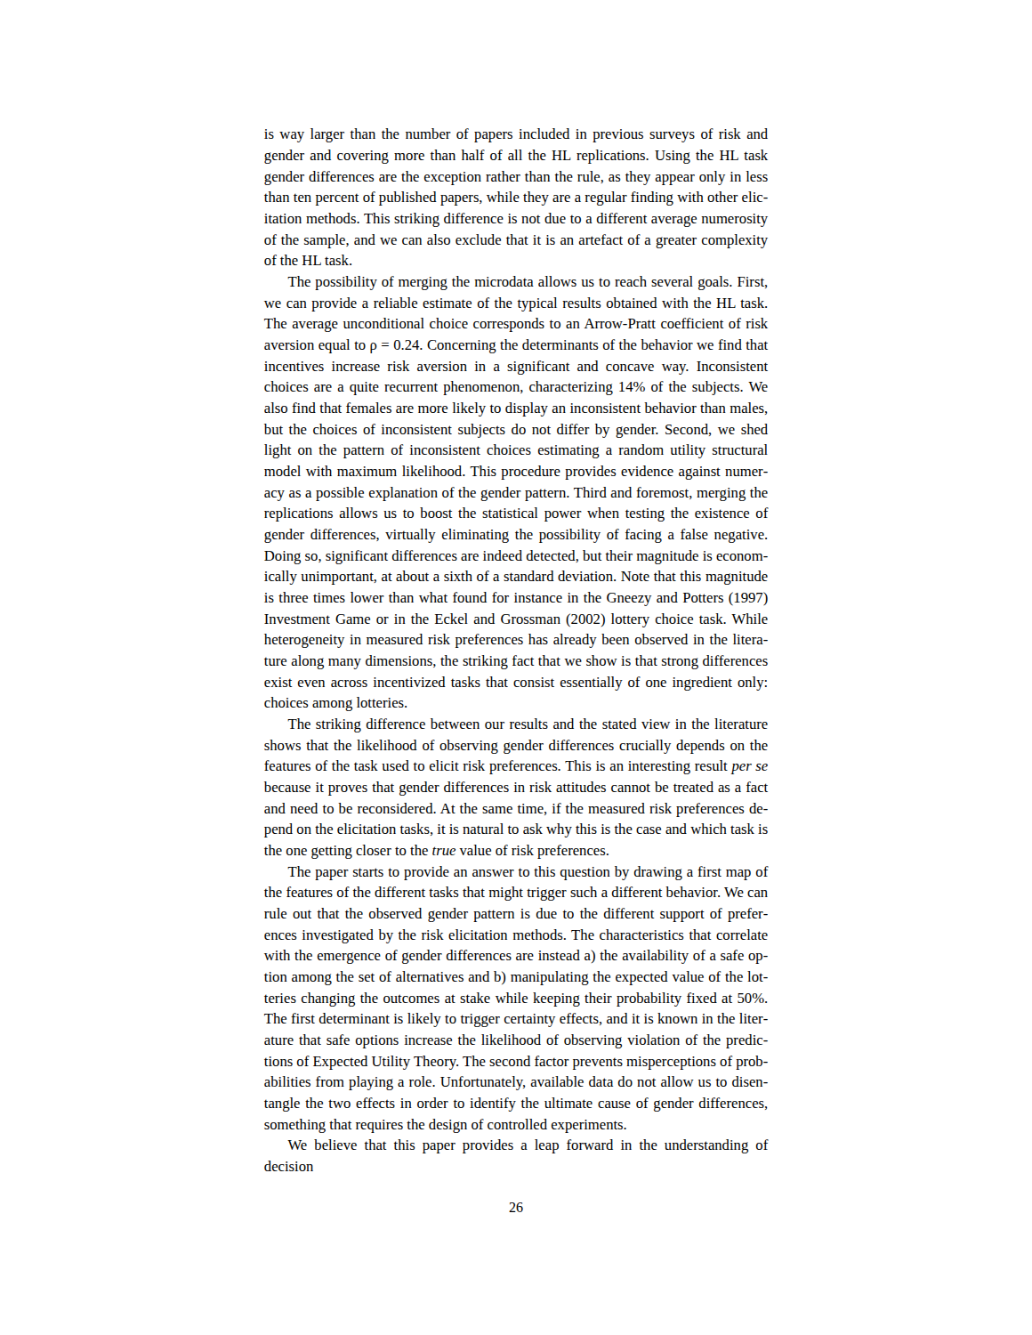is way larger than the number of papers included in previous surveys of risk and gender and covering more than half of all the HL replications. Using the HL task gender differences are the exception rather than the rule, as they appear only in less than ten percent of published papers, while they are a regular finding with other elicitation methods. This striking difference is not due to a different average numerosity of the sample, and we can also exclude that it is an artefact of a greater complexity of the HL task.
The possibility of merging the microdata allows us to reach several goals. First, we can provide a reliable estimate of the typical results obtained with the HL task. The average unconditional choice corresponds to an Arrow-Pratt coefficient of risk aversion equal to ρ = 0.24. Concerning the determinants of the behavior we find that incentives increase risk aversion in a significant and concave way. Inconsistent choices are a quite recurrent phenomenon, characterizing 14% of the subjects. We also find that females are more likely to display an inconsistent behavior than males, but the choices of inconsistent subjects do not differ by gender. Second, we shed light on the pattern of inconsistent choices estimating a random utility structural model with maximum likelihood. This procedure provides evidence against numeracy as a possible explanation of the gender pattern. Third and foremost, merging the replications allows us to boost the statistical power when testing the existence of gender differences, virtually eliminating the possibility of facing a false negative. Doing so, significant differences are indeed detected, but their magnitude is economically unimportant, at about a sixth of a standard deviation. Note that this magnitude is three times lower than what found for instance in the Gneezy and Potters (1997) Investment Game or in the Eckel and Grossman (2002) lottery choice task. While heterogeneity in measured risk preferences has already been observed in the literature along many dimensions, the striking fact that we show is that strong differences exist even across incentivized tasks that consist essentially of one ingredient only: choices among lotteries.
The striking difference between our results and the stated view in the literature shows that the likelihood of observing gender differences crucially depends on the features of the task used to elicit risk preferences. This is an interesting result per se because it proves that gender differences in risk attitudes cannot be treated as a fact and need to be reconsidered. At the same time, if the measured risk preferences depend on the elicitation tasks, it is natural to ask why this is the case and which task is the one getting closer to the true value of risk preferences.
The paper starts to provide an answer to this question by drawing a first map of the features of the different tasks that might trigger such a different behavior. We can rule out that the observed gender pattern is due to the different support of preferences investigated by the risk elicitation methods. The characteristics that correlate with the emergence of gender differences are instead a) the availability of a safe option among the set of alternatives and b) manipulating the expected value of the lotteries changing the outcomes at stake while keeping their probability fixed at 50%. The first determinant is likely to trigger certainty effects, and it is known in the literature that safe options increase the likelihood of observing violation of the predictions of Expected Utility Theory. The second factor prevents misperceptions of probabilities from playing a role. Unfortunately, available data do not allow us to disentangle the two effects in order to identify the ultimate cause of gender differences, something that requires the design of controlled experiments.
We believe that this paper provides a leap forward in the understanding of decision
26